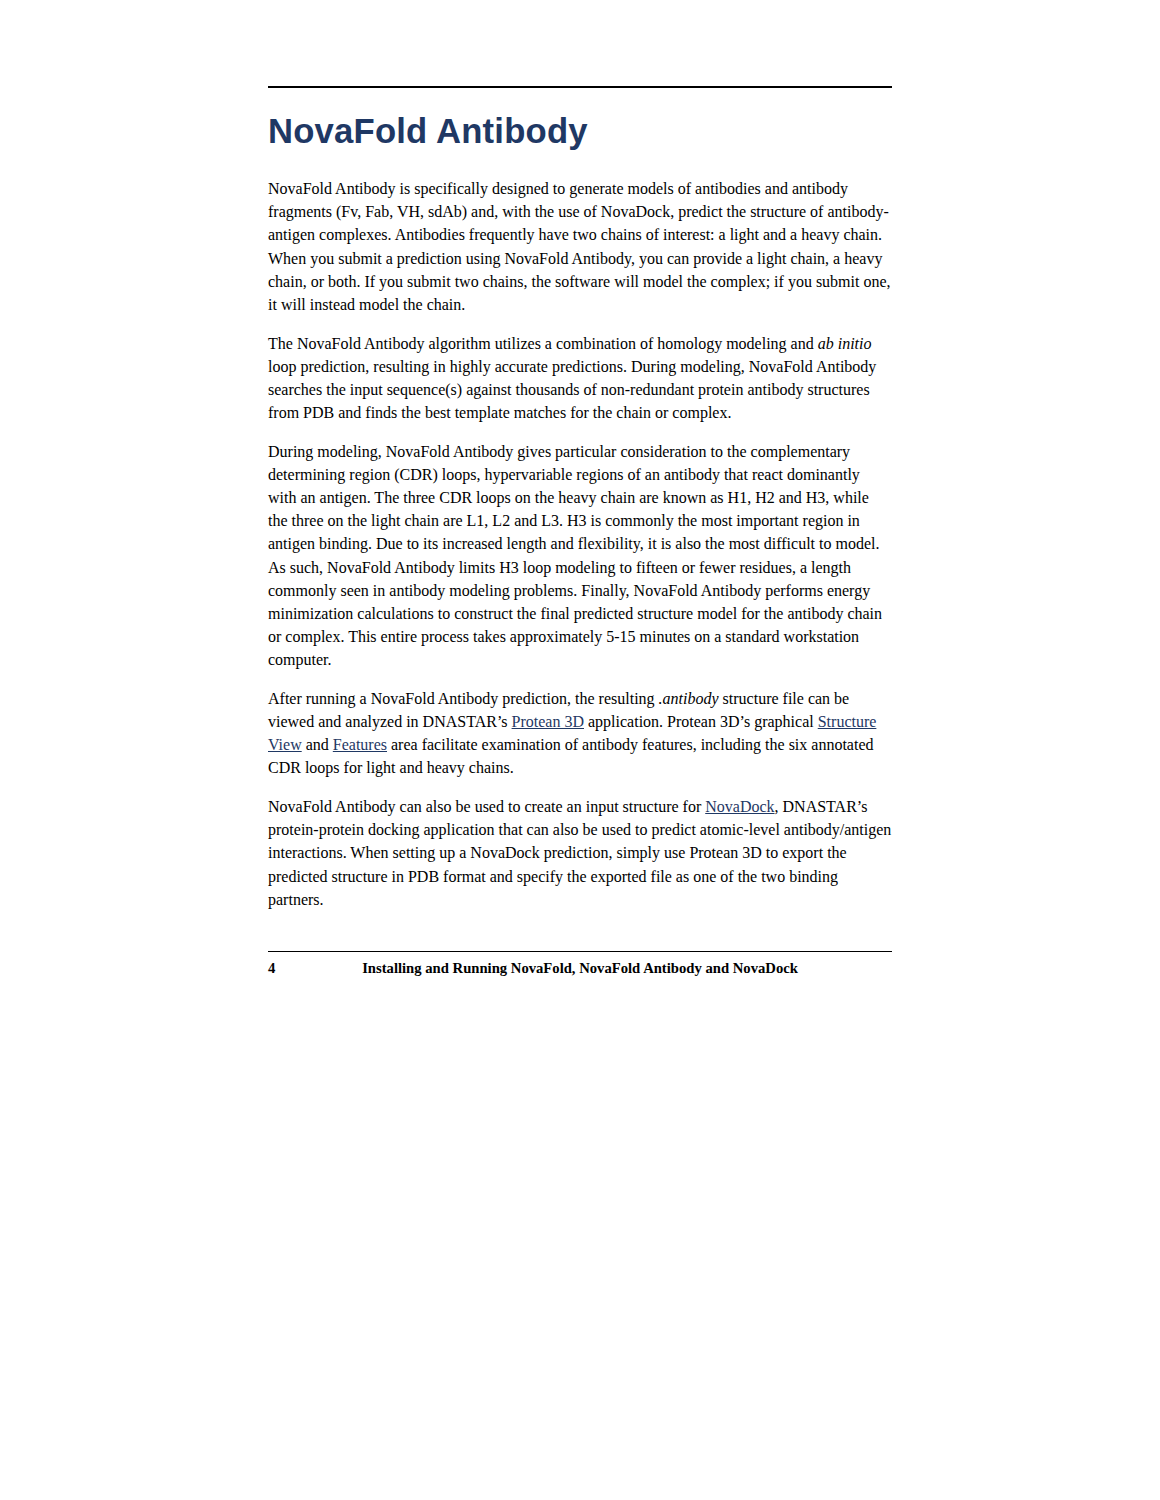NovaFold Antibody
NovaFold Antibody is specifically designed to generate models of antibodies and antibody fragments (Fv, Fab, VH, sdAb) and, with the use of NovaDock, predict the structure of antibody-antigen complexes. Antibodies frequently have two chains of interest: a light and a heavy chain. When you submit a prediction using NovaFold Antibody, you can provide a light chain, a heavy chain, or both. If you submit two chains, the software will model the complex; if you submit one, it will instead model the chain.
The NovaFold Antibody algorithm utilizes a combination of homology modeling and ab initio loop prediction, resulting in highly accurate predictions. During modeling, NovaFold Antibody searches the input sequence(s) against thousands of non-redundant protein antibody structures from PDB and finds the best template matches for the chain or complex.
During modeling, NovaFold Antibody gives particular consideration to the complementary determining region (CDR) loops, hypervariable regions of an antibody that react dominantly with an antigen. The three CDR loops on the heavy chain are known as H1, H2 and H3, while the three on the light chain are L1, L2 and L3. H3 is commonly the most important region in antigen binding. Due to its increased length and flexibility, it is also the most difficult to model. As such, NovaFold Antibody limits H3 loop modeling to fifteen or fewer residues, a length commonly seen in antibody modeling problems. Finally, NovaFold Antibody performs energy minimization calculations to construct the final predicted structure model for the antibody chain or complex. This entire process takes approximately 5-15 minutes on a standard workstation computer.
After running a NovaFold Antibody prediction, the resulting .antibody structure file can be viewed and analyzed in DNASTAR’s Protean 3D application. Protean 3D’s graphical Structure View and Features area facilitate examination of antibody features, including the six annotated CDR loops for light and heavy chains.
NovaFold Antibody can also be used to create an input structure for NovaDock, DNASTAR’s protein-protein docking application that can also be used to predict atomic-level antibody/antigen interactions. When setting up a NovaDock prediction, simply use Protean 3D to export the predicted structure in PDB format and specify the exported file as one of the two binding partners.
4
Installing and Running NovaFold, NovaFold Antibody and NovaDock